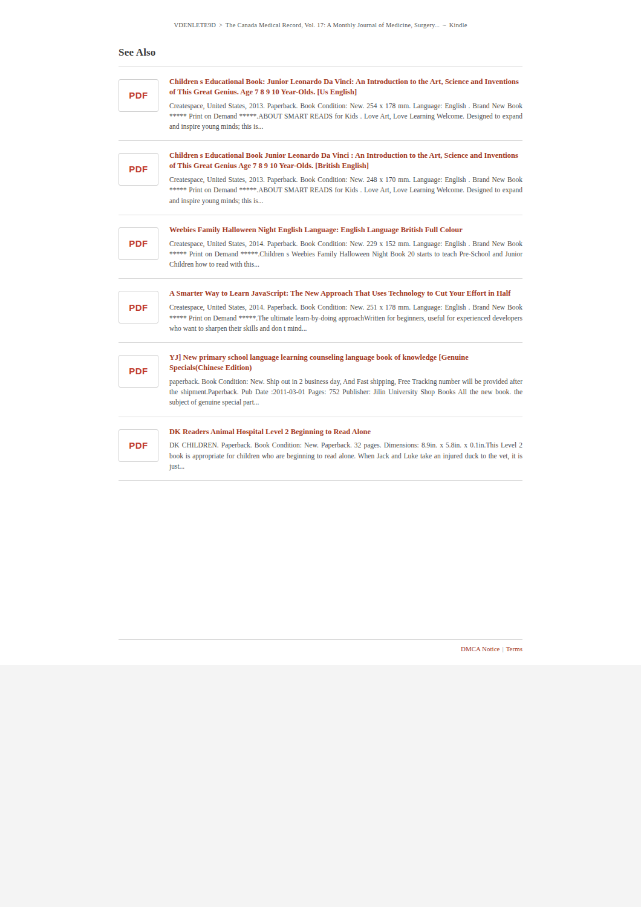VDENLETE9D > The Canada Medical Record, Vol. 17: A Monthly Journal of Medicine, Surgery... ~ Kindle
See Also
PDF
Children s Educational Book: Junior Leonardo Da Vinci: An Introduction to the Art, Science and Inventions of This Great Genius. Age 7 8 9 10 Year-Olds. [Us English]
Createspace, United States, 2013. Paperback. Book Condition: New. 254 x 178 mm. Language: English . Brand New Book ***** Print on Demand *****.ABOUT SMART READS for Kids . Love Art, Love Learning Welcome. Designed to expand and inspire young minds; this is...
PDF
Children s Educational Book Junior Leonardo Da Vinci : An Introduction to the Art, Science and Inventions of This Great Genius Age 7 8 9 10 Year-Olds. [British English]
Createspace, United States, 2013. Paperback. Book Condition: New. 248 x 170 mm. Language: English . Brand New Book ***** Print on Demand *****.ABOUT SMART READS for Kids . Love Art, Love Learning Welcome. Designed to expand and inspire young minds; this is...
PDF
Weebies Family Halloween Night English Language: English Language British Full Colour
Createspace, United States, 2014. Paperback. Book Condition: New. 229 x 152 mm. Language: English . Brand New Book ***** Print on Demand *****.Children s Weebies Family Halloween Night Book 20 starts to teach Pre-School and Junior Children how to read with this...
PDF
A Smarter Way to Learn JavaScript: The New Approach That Uses Technology to Cut Your Effort in Half
Createspace, United States, 2014. Paperback. Book Condition: New. 251 x 178 mm. Language: English . Brand New Book ***** Print on Demand *****.The ultimate learn-by-doing approachWritten for beginners, useful for experienced developers who want to sharpen their skills and don t mind...
PDF
YJ] New primary school language learning counseling language book of knowledge [Genuine Specials(Chinese Edition)
paperback. Book Condition: New. Ship out in 2 business day, And Fast shipping, Free Tracking number will be provided after the shipment.Paperback. Pub Date :2011-03-01 Pages: 752 Publisher: Jilin University Shop Books All the new book. the subject of genuine special part...
PDF
DK Readers Animal Hospital Level 2 Beginning to Read Alone
DK CHILDREN. Paperback. Book Condition: New. Paperback. 32 pages. Dimensions: 8.9in. x 5.8in. x 0.1in.This Level 2 book is appropriate for children who are beginning to read alone. When Jack and Luke take an injured duck to the vet, it is just...
DMCA Notice|Terms